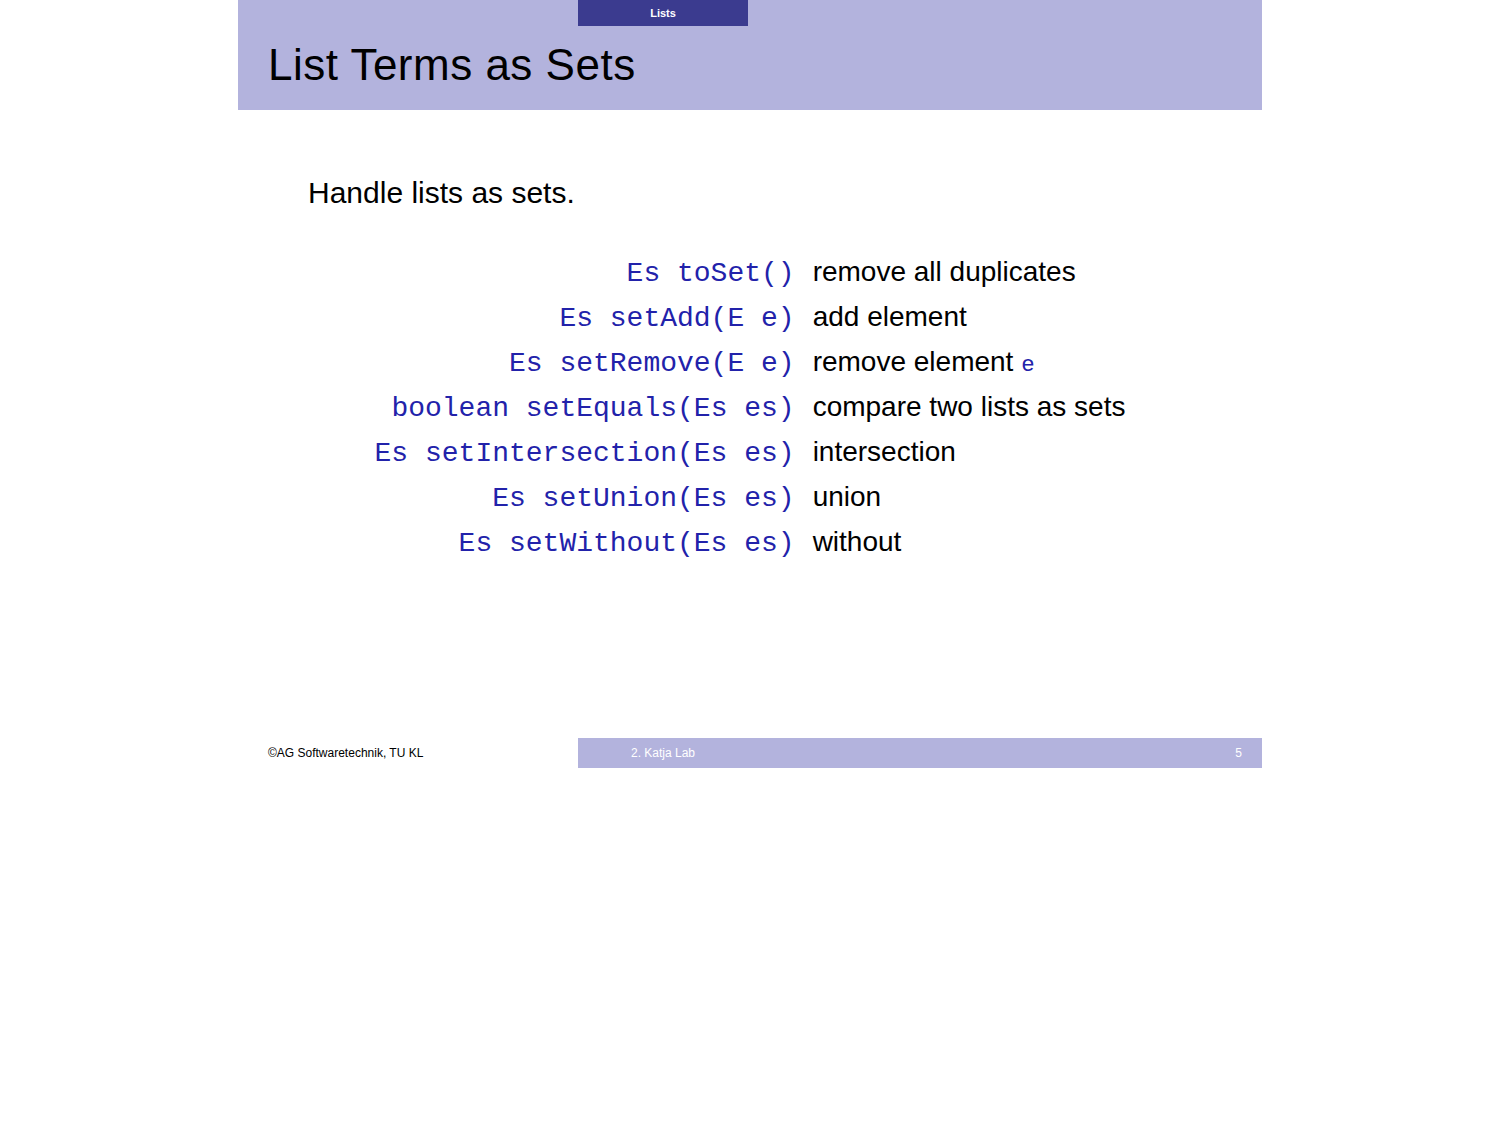Lists
List Terms as Sets
Handle lists as sets.
| Es toSet() | remove all duplicates |
| Es setAdd(E e) | add element |
| Es setRemove(E e) | remove element e |
| boolean setEquals(Es es) | compare two lists as sets |
| Es setIntersection(Es es) | intersection |
| Es setUnion(Es es) | union |
| Es setWithout(Es es) | without |
©AG Softwaretechnik, TU KL
2. Katja Lab
5